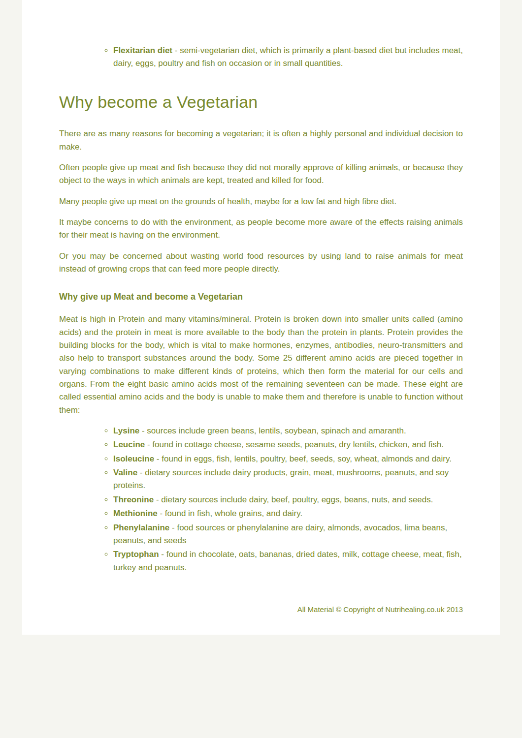Flexitarian diet - semi-vegetarian diet, which is primarily a plant-based diet but includes meat, dairy, eggs, poultry and fish on occasion or in small quantities.
Why become a Vegetarian
There are as many reasons for becoming a vegetarian; it is often a highly personal and individual decision to make.
Often people give up meat and fish because they did not morally approve of killing animals, or because they object to the ways in which animals are kept, treated and killed for food.
Many people give up meat on the grounds of health, maybe for a low fat and high fibre diet.
It maybe concerns to do with the environment, as people become more aware of the effects raising animals for their meat is having on the environment.
Or you may be concerned about wasting world food resources by using land to raise animals for meat instead of growing crops that can feed more people directly.
Why give up Meat and become a Vegetarian
Meat is high in Protein and many vitamins/mineral. Protein is broken down into smaller units called (amino acids) and the protein in meat is more available to the body than the protein in plants. Protein provides the building blocks for the body, which is vital to make hormones, enzymes, antibodies, neuro-transmitters and also help to transport substances around the body. Some 25 different amino acids are pieced together in varying combinations to make different kinds of proteins, which then form the material for our cells and organs. From the eight basic amino acids most of the remaining seventeen can be made. These eight are called essential amino acids and the body is unable to make them and therefore is unable to function without them:
Lysine - sources include green beans, lentils, soybean, spinach and amaranth.
Leucine - found in cottage cheese, sesame seeds, peanuts, dry lentils, chicken, and fish.
Isoleucine - found in eggs, fish, lentils, poultry, beef, seeds, soy, wheat, almonds and dairy.
Valine - dietary sources include dairy products, grain, meat, mushrooms, peanuts, and soy proteins.
Threonine - dietary sources include dairy, beef, poultry, eggs, beans, nuts, and seeds.
Methionine - found in fish, whole grains, and dairy.
Phenylalanine - food sources or phenylalanine are dairy, almonds, avocados, lima beans, peanuts, and seeds
Tryptophan - found in chocolate, oats, bananas, dried dates, milk, cottage cheese, meat, fish, turkey and peanuts.
All Material © Copyright of Nutrihealing.co.uk 2013